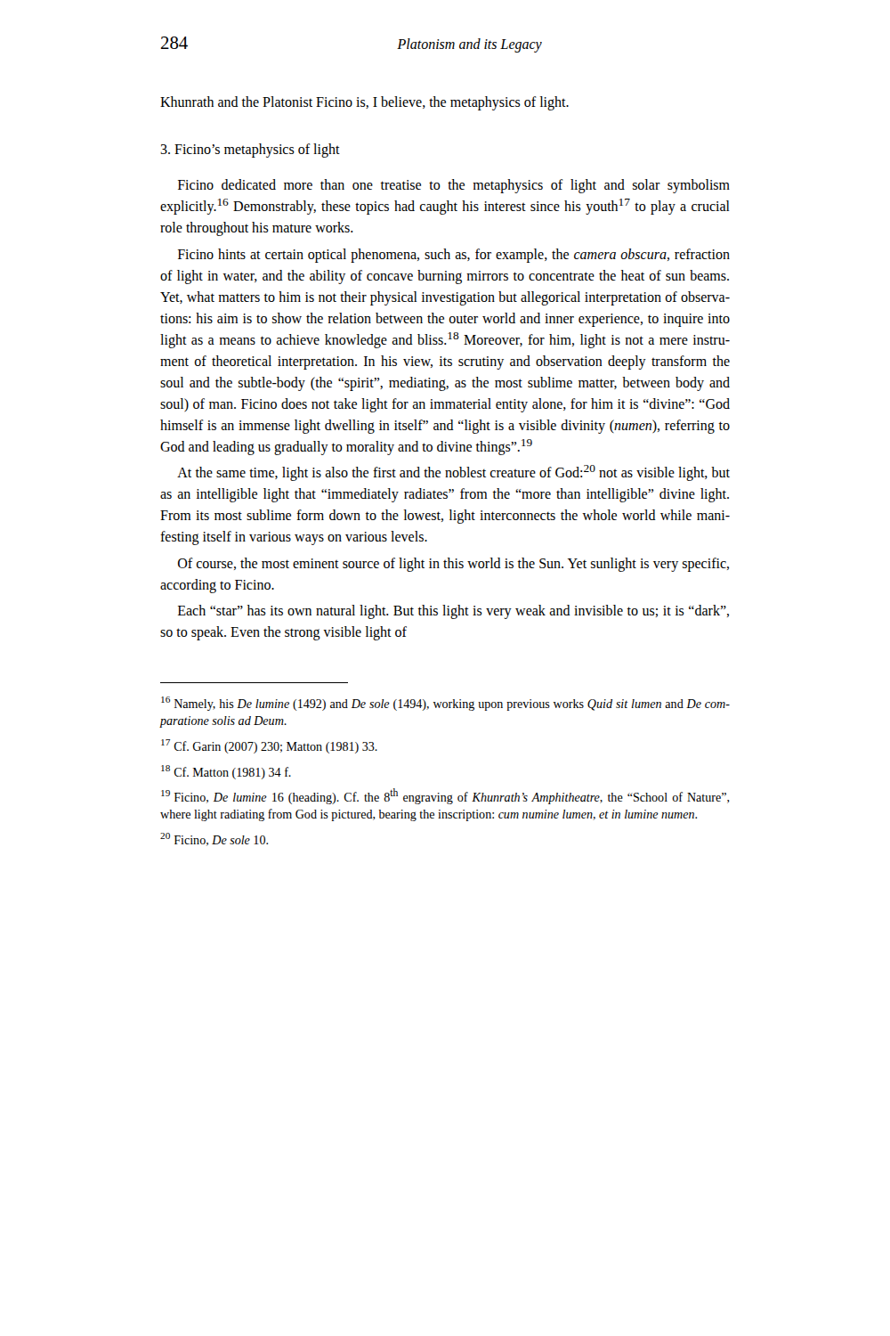284 Platonism and its Legacy
Khunrath and the Platonist Ficino is, I believe, the metaphysics of light.
3. Ficino’s metaphysics of light
Ficino dedicated more than one treatise to the metaphysics of light and solar symbolism explicitly.16 Demonstrably, these topics had caught his interest since his youth17 to play a crucial role throughout his mature works.
Ficino hints at certain optical phenomena, such as, for example, the camera obscura, refraction of light in water, and the ability of concave burning mirrors to concentrate the heat of sun beams. Yet, what matters to him is not their physical investigation but allegorical interpretation of observations: his aim is to show the relation between the outer world and inner experience, to inquire into light as a means to achieve knowledge and bliss.18 Moreover, for him, light is not a mere instrument of theoretical interpretation. In his view, its scrutiny and observation deeply transform the soul and the subtle-body (the “spirit”, mediating, as the most sublime matter, between body and soul) of man. Ficino does not take light for an immaterial entity alone, for him it is “divine”: “God himself is an immense light dwelling in itself” and “light is a visible divinity (numen), referring to God and leading us gradually to morality and to divine things”.19
At the same time, light is also the first and the noblest creature of God:20 not as visible light, but as an intelligible light that “immediately radiates” from the “more than intelligible” divine light. From its most sublime form down to the lowest, light interconnects the whole world while manifesting itself in various ways on various levels.
Of course, the most eminent source of light in this world is the Sun. Yet sunlight is very specific, according to Ficino.
Each “star” has its own natural light. But this light is very weak and invisible to us; it is “dark”, so to speak. Even the strong visible light of
16 Namely, his De lumine (1492) and De sole (1494), working upon previous works Quid sit lumen and De comparatione solis ad Deum.
17 Cf. Garin (2007) 230; Matton (1981) 33.
18 Cf. Matton (1981) 34 f.
19 Ficino, De lumine 16 (heading). Cf. the 8th engraving of Khunrath’s Amphitheatre, the “School of Nature”, where light radiating from God is pictured, bearing the inscription: cum numine lumen, et in lumine numen.
20 Ficino, De sole 10.